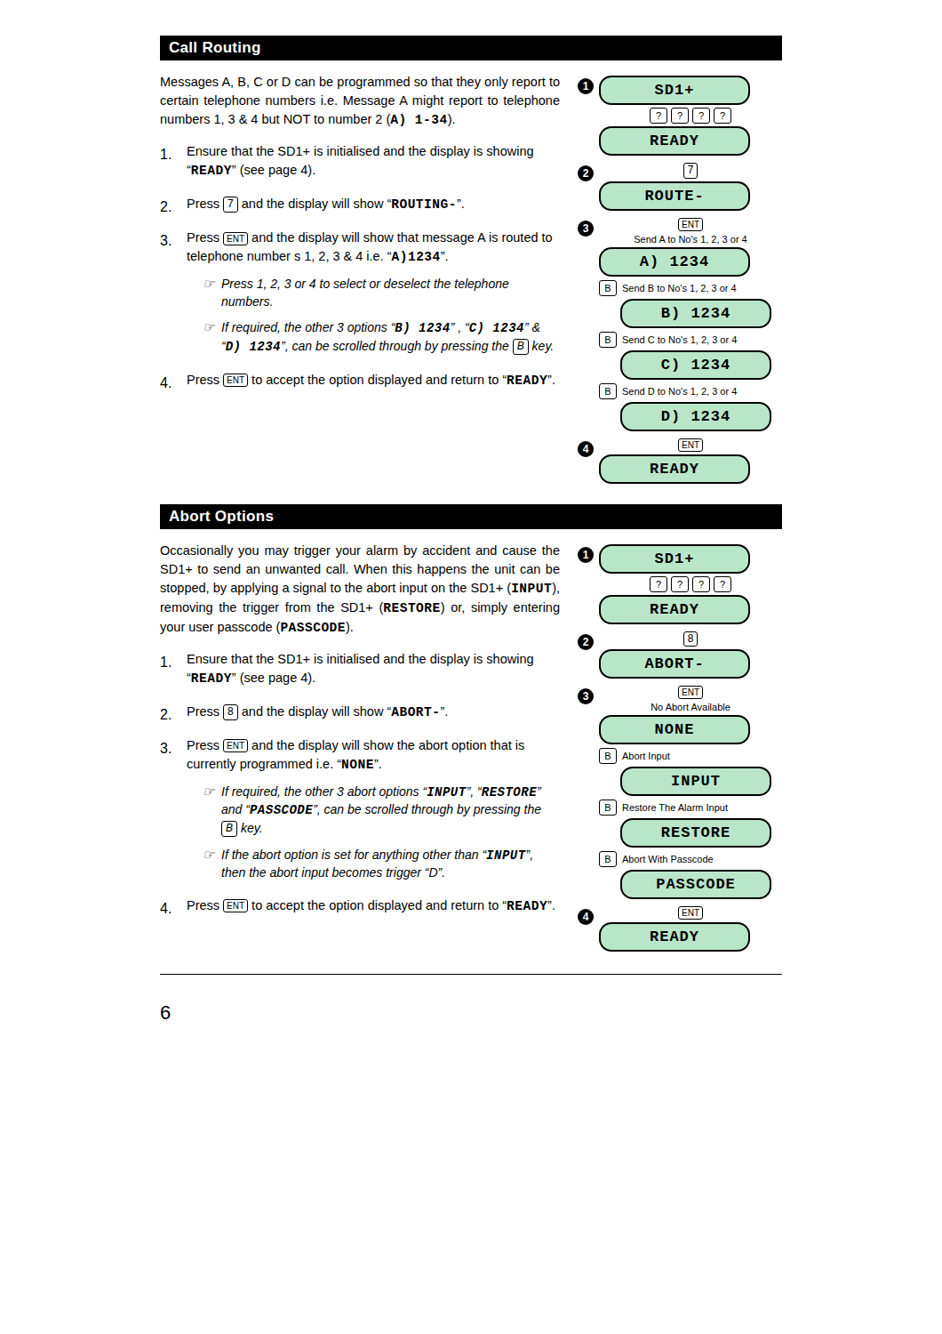Call Routing
Messages A, B, C or D can be programmed so that they only report to certain telephone numbers i.e. Message A might report to telephone numbers 1, 3 & 4 but NOT to number 2 (A) 1-34).
Ensure that the SD1+ is initialised and the display is showing “READY” (see page 4).
Press 7 and the display will show “ROUTING-”.
Press ENT and the display will show that message A is routed to telephone number s 1, 2, 3 & 4 i.e. “A)1234”.
☞ Press 1, 2, 3 or 4 to select or deselect the telephone numbers.
☞ If required, the other 3 options “B) 1234” , “C) 1234” & “D) 1234”, can be scrolled through by pressing the B key.
Press ENT to accept the option displayed and return to “READY”.
1
SD1+
?
?
?
?
READY
2
7
ROUTE-
3
ENT
Send A to No's 1, 2, 3 or 4
A) 1234
B
Send B to No's 1, 2, 3 or 4
B) 1234
B
Send C to No's 1, 2, 3 or 4
C) 1234
B
Send D to No's 1, 2, 3 or 4
D) 1234
4
ENT
READY
Abort Options
Occasionally you may trigger your alarm by accident and cause the SD1+ to send an unwanted call. When this happens the unit can be stopped, by applying a signal to the abort input on the SD1+ (INPUT), removing the trigger from the SD1+ (RESTORE) or, simply entering your user passcode (PASSCODE).
Ensure that the SD1+ is initialised and the display is showing “READY” (see page 4).
Press 8 and the display will show “ABORT-”.
Press ENT and the display will show the abort option that is currently programmed i.e. “NONE”.
☞ If required, the other 3 abort options “INPUT”, “RESTORE” and “PASSCODE”, can be scrolled through by pressing the B key.
☞ If the abort option is set for anything other than “INPUT”, then the abort input becomes trigger “D”.
Press ENT to accept the option displayed and return to “READY”.
1
SD1+
?
?
?
?
READY
2
8
ABORT-
3
ENT
No Abort Available
NONE
B
Abort Input
INPUT
B
Restore The Alarm Input
RESTORE
B
Abort With Passcode
PASSCODE
4
ENT
READY
6